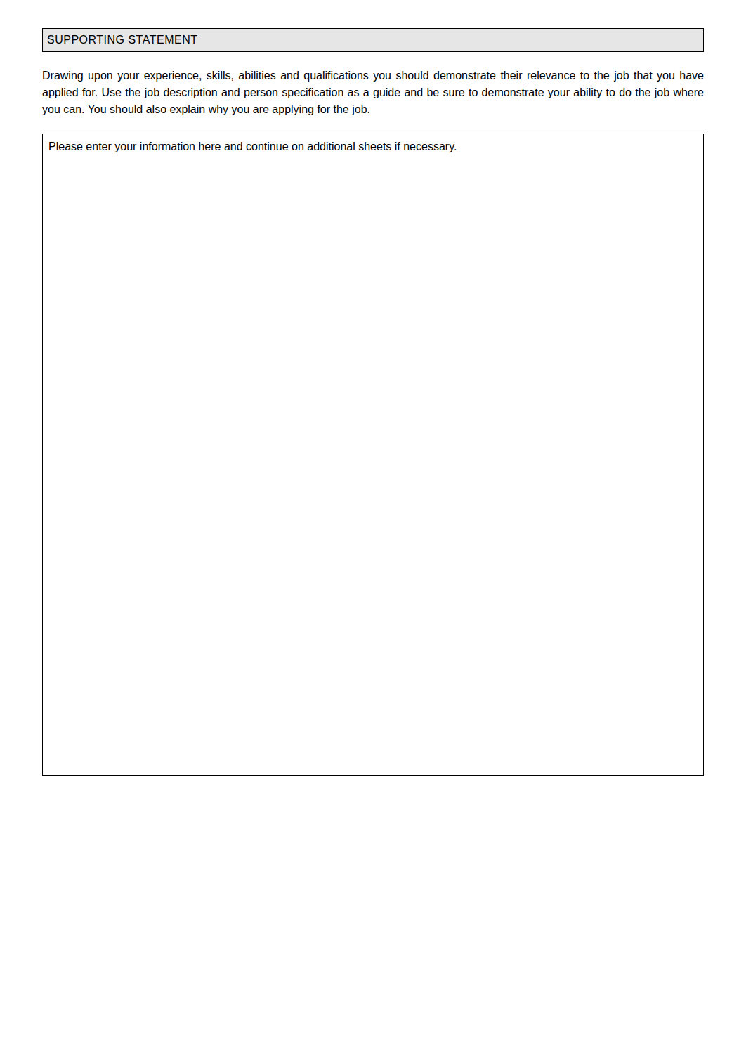SUPPORTING STATEMENT
Drawing upon your experience, skills, abilities and qualifications you should demonstrate their relevance to the job that you have applied for. Use the job description and person specification as a guide and be sure to demonstrate your ability to do the job where you can. You should also explain why you are applying for the job.
Please enter your information here and continue on additional sheets if necessary.